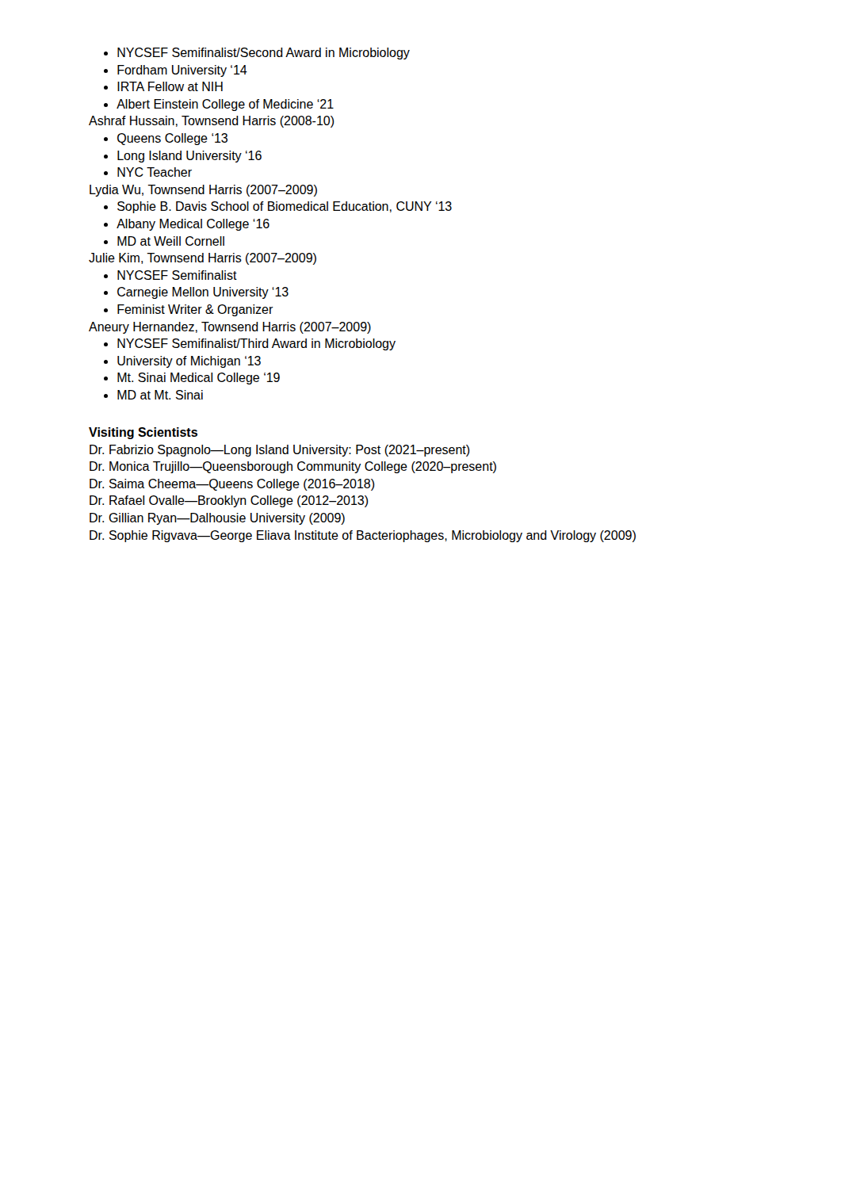NYCSEF Semifinalist/Second Award in Microbiology
Fordham University ‘14
IRTA Fellow at NIH
Albert Einstein College of Medicine ‘21
Ashraf Hussain, Townsend Harris (2008-10)
Queens College ‘13
Long Island University ‘16
NYC Teacher
Lydia Wu, Townsend Harris (2007–2009)
Sophie B. Davis School of Biomedical Education, CUNY ‘13
Albany Medical College ‘16
MD at Weill Cornell
Julie Kim, Townsend Harris (2007–2009)
NYCSEF Semifinalist
Carnegie Mellon University ‘13
Feminist Writer & Organizer
Aneury Hernandez, Townsend Harris (2007–2009)
NYCSEF Semifinalist/Third Award in Microbiology
University of Michigan ‘13
Mt. Sinai Medical College ‘19
MD at Mt. Sinai
Visiting Scientists
Dr. Fabrizio Spagnolo—Long Island University: Post (2021–present)
Dr. Monica Trujillo—Queensborough Community College (2020–present)
Dr. Saima Cheema—Queens College (2016–2018)
Dr. Rafael Ovalle—Brooklyn College (2012–2013)
Dr. Gillian Ryan—Dalhousie University (2009)
Dr. Sophie Rigvava—George Eliava Institute of Bacteriophages, Microbiology and Virology (2009)